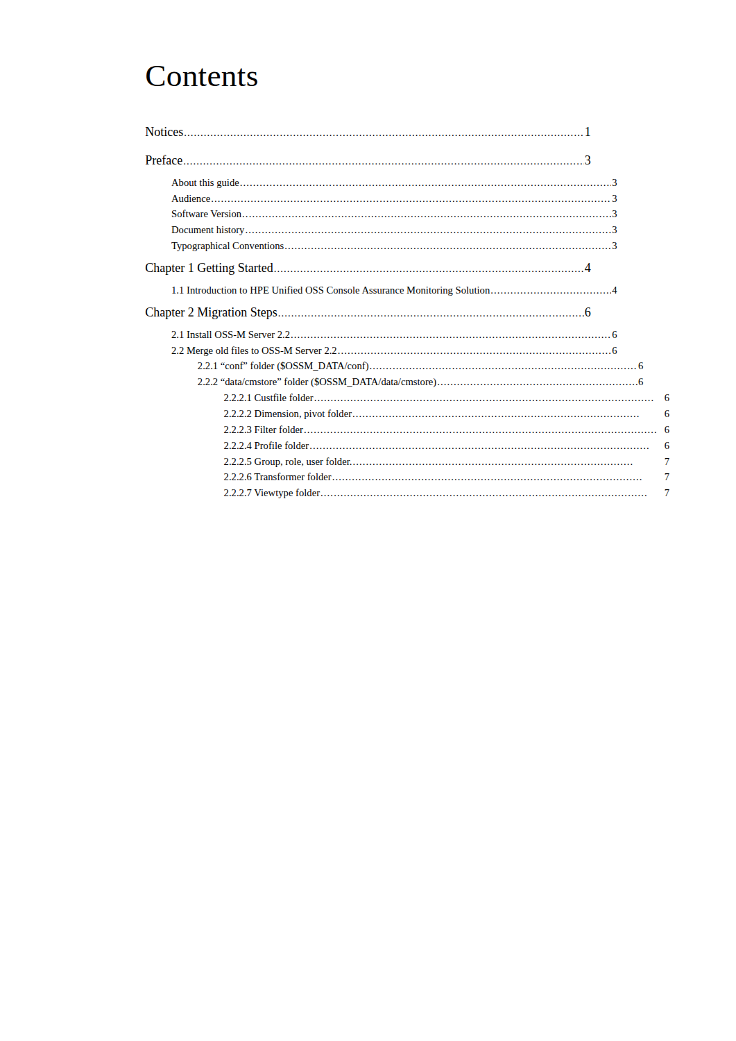Contents
Notices ................................................................................................................................................. 1
Preface .................................................................................................................................................. 3
About this guide ................................................................................................................................................. 3
Audience ......................................................................................................................................................... 3
Software Version ............................................................................................................................................... 3
Document history .............................................................................................................................................. 3
Typographical Conventions ............................................................................................................................... 3
Chapter 1 Getting Started ................................................................................................................. 4
1.1 Introduction to HPE Unified OSS Console Assurance Monitoring Solution .......................................... 4
Chapter 2 Migration Steps ................................................................................................................ 6
2.1 Install OSS-M Server 2.2 ....................................................................................................................... 6
2.2 Merge old files to OSS-M Server 2.2 ....................................................................................................... 6
2.2.1 “conf” folder ($OSSM_DATA/conf) .......................................................................................... 6
2.2.2 “data/cmstore” folder ($OSSM_DATA/data/cmstore) ............................................................... 6
2.2.2.1 Custfile folder ....................................................................................................... 6
2.2.2.2 Dimension, pivot folder ....................................................................................... 6
2.2.2.3 Filter folder ........................................................................................................... 6
2.2.2.4 Profile folder ....................................................................................................... 6
2.2.2.5 Group, role, user folder. ..................................................................................... 7
2.2.2.6 Transformer folder .............................................................................................. 7
2.2.2.7 Viewtype folder ................................................................................................... 7